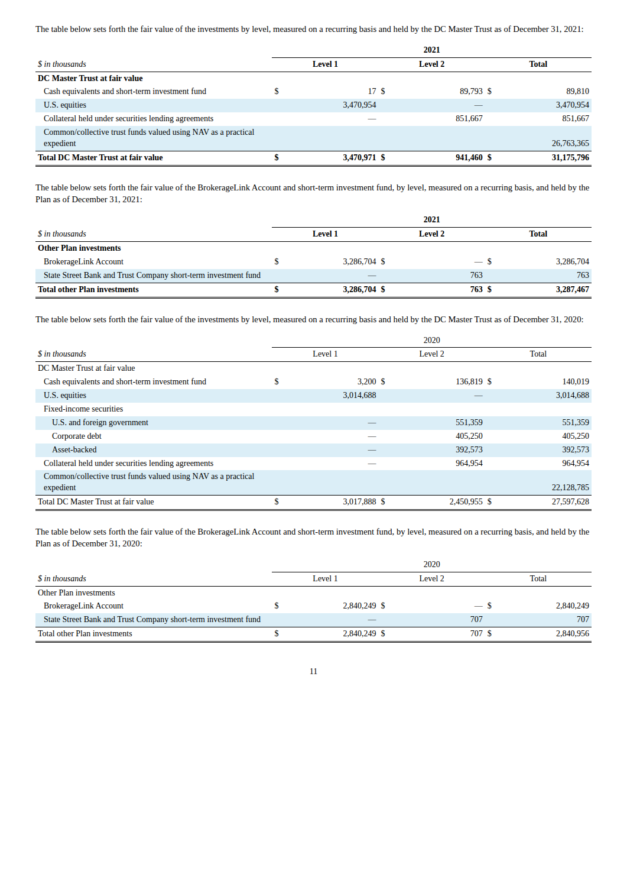The table below sets forth the fair value of the investments by level, measured on a recurring basis and held by the DC Master Trust as of December 31, 2021:
| | 2021 |
| $ in thousands | Level 1 | Level 2 | Total |
| DC Master Trust at fair value | |
| Cash equivalents and short-term investment fund | $ | 17 | $ | 89,793 | $ | 89,810 |
| U.S. equities | | 3,470,954 | | — | | 3,470,954 |
| Collateral held under securities lending agreements | | — | | 851,667 | | 851,667 |
| Common/collective trust funds valued using NAV as a practical expedient | | | | | | 26,763,365 |
| Total DC Master Trust at fair value | $ | 3,470,971 | $ | 941,460 | $ | 31,175,796 |
The table below sets forth the fair value of the BrokerageLink Account and short-term investment fund, by level, measured on a recurring basis, and held by the Plan as of December 31, 2021:
| | 2021 |
| $ in thousands | Level 1 | Level 2 | Total |
| Other Plan investments | |
| BrokerageLink Account | $ | 3,286,704 | $ | — | $ | 3,286,704 |
| State Street Bank and Trust Company short-term investment fund | | — | | 763 | | 763 |
| Total other Plan investments | $ | 3,286,704 | $ | 763 | $ | 3,287,467 |
The table below sets forth the fair value of the investments by level, measured on a recurring basis and held by the DC Master Trust as of December 31, 2020:
| | 2020 |
| $ in thousands | Level 1 | Level 2 | Total |
| DC Master Trust at fair value | |
| Cash equivalents and short-term investment fund | $ | 3,200 | $ | 136,819 | $ | 140,019 |
| U.S. equities | | 3,014,688 | | — | | 3,014,688 |
| Fixed-income securities | |
| U.S. and foreign government | | — | | 551,359 | | 551,359 |
| Corporate debt | | — | | 405,250 | | 405,250 |
| Asset-backed | | — | | 392,573 | | 392,573 |
| Collateral held under securities lending agreements | | — | | 964,954 | | 964,954 |
| Common/collective trust funds valued using NAV as a practical expedient | | | | | | 22,128,785 |
| Total DC Master Trust at fair value | $ | 3,017,888 | $ | 2,450,955 | $ | 27,597,628 |
The table below sets forth the fair value of the BrokerageLink Account and short-term investment fund, by level, measured on a recurring basis, and held by the Plan as of December 31, 2020:
| | 2020 |
| $ in thousands | Level 1 | Level 2 | Total |
| Other Plan investments | |
| BrokerageLink Account | $ | 2,840,249 | $ | — | $ | 2,840,249 |
| State Street Bank and Trust Company short-term investment fund | | — | | 707 | | 707 |
| Total other Plan investments | $ | 2,840,249 | $ | 707 | $ | 2,840,956 |
11